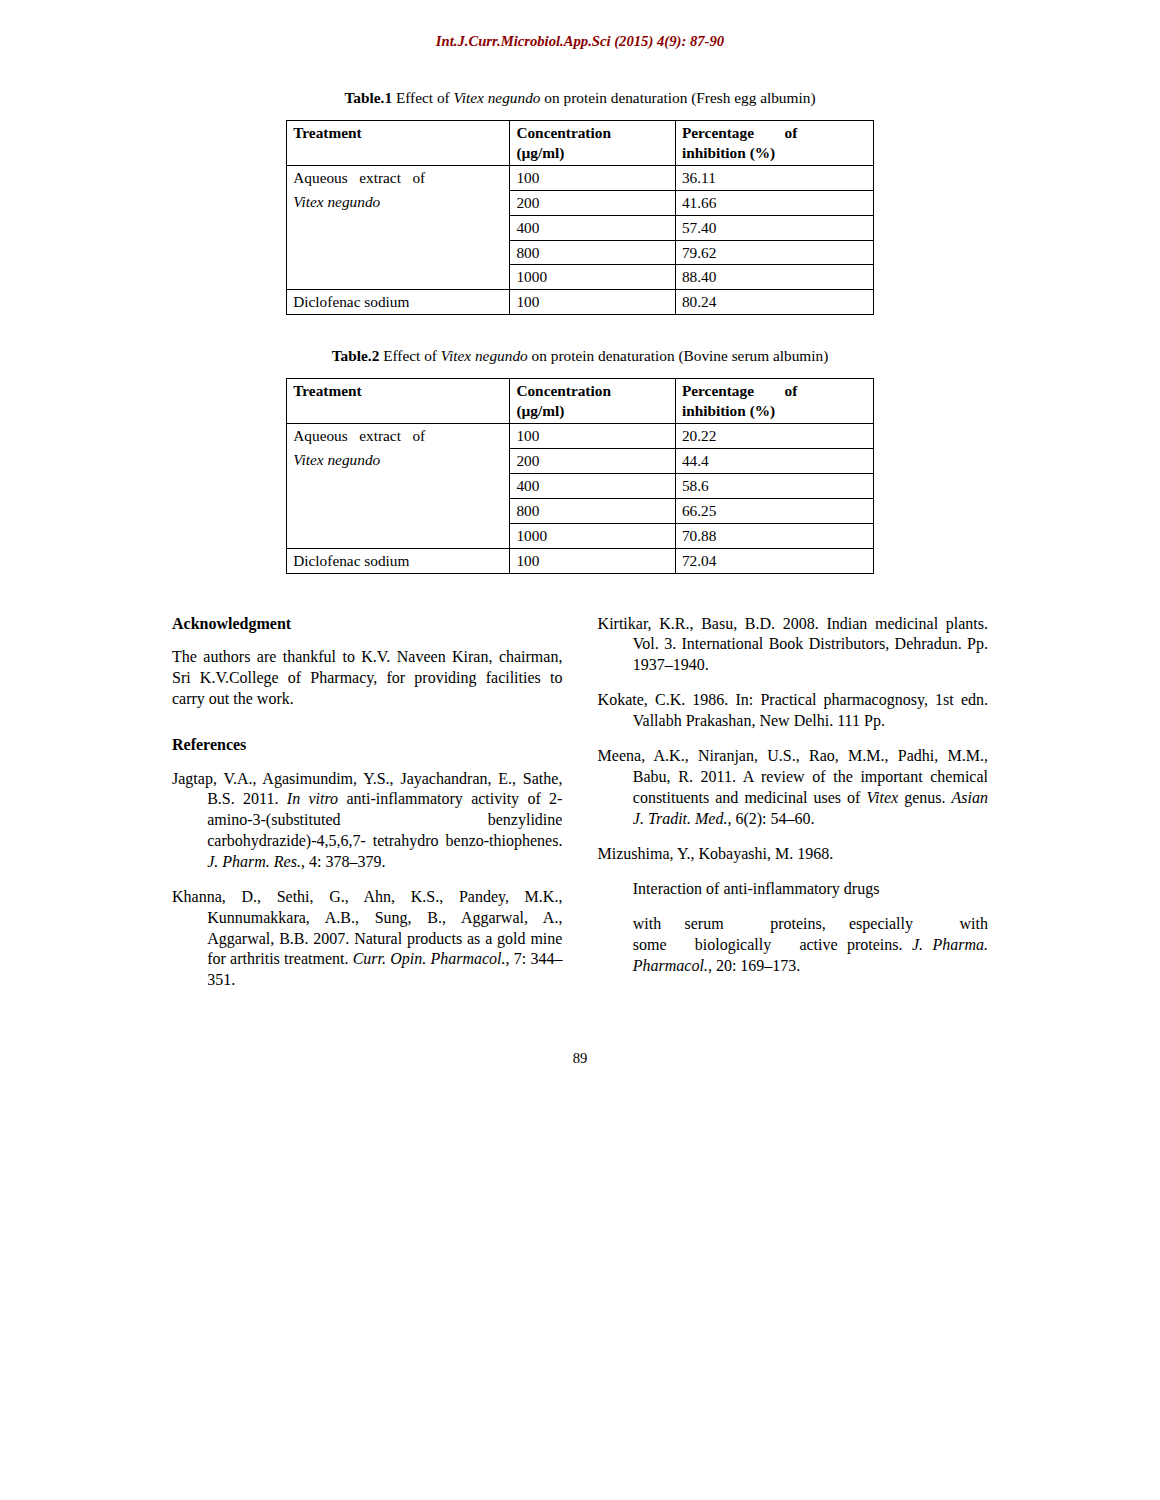Int.J.Curr.Microbiol.App.Sci (2015) 4(9): 87-90
Table.1 Effect of Vitex negundo on protein denaturation (Fresh egg albumin)
| Treatment | Concentration (µg/ml) | Percentage of inhibition (%) |
| --- | --- | --- |
| Aqueous extract of | 100 | 36.11 |
| Vitex negundo | 200 | 41.66 |
| | 400 | 57.40 |
| | 800 | 79.62 |
| | 1000 | 88.40 |
| Diclofenac sodium | 100 | 80.24 |
Table.2 Effect of Vitex negundo on protein denaturation (Bovine serum albumin)
| Treatment | Concentration (µg/ml) | Percentage of inhibition (%) |
| --- | --- | --- |
| Aqueous extract of | 100 | 20.22 |
| Vitex negundo | 200 | 44.4 |
| | 400 | 58.6 |
| | 800 | 66.25 |
| | 1000 | 70.88 |
| Diclofenac sodium | 100 | 72.04 |
Acknowledgment
The authors are thankful to K.V. Naveen Kiran, chairman, Sri K.V.College of Pharmacy, for providing facilities to carry out the work.
References
Jagtap, V.A., Agasimundim, Y.S., Jayachandran, E., Sathe, B.S. 2011. In vitro anti-inflammatory activity of 2-amino-3-(substituted benzylidine carbohydrazide)-4,5,6,7- tetrahydro benzo-thiophenes. J. Pharm. Res., 4: 378–379.
Khanna, D., Sethi, G., Ahn, K.S., Pandey, M.K., Kunnumakkara, A.B., Sung, B., Aggarwal, A., Aggarwal, B.B. 2007. Natural products as a gold mine for arthritis treatment. Curr. Opin. Pharmacol., 7: 344–351.
Kirtikar, K.R., Basu, B.D. 2008. Indian medicinal plants. Vol. 3. International Book Distributors, Dehradun. Pp. 1937–1940.
Kokate, C.K. 1986. In: Practical pharmacognosy, 1st edn. Vallabh Prakashan, New Delhi. 111 Pp.
Meena, A.K., Niranjan, U.S., Rao, M.M., Padhi, M.M., Babu, R. 2011. A review of the important chemical constituents and medicinal uses of Vitex genus. Asian J. Tradit. Med., 6(2): 54–60.
Mizushima, Y., Kobayashi, M. 1968.
Interaction of anti-inflammatory drugs
with serum proteins, especially with some biologically active proteins. J. Pharma. Pharmacol., 20: 169–173.
89